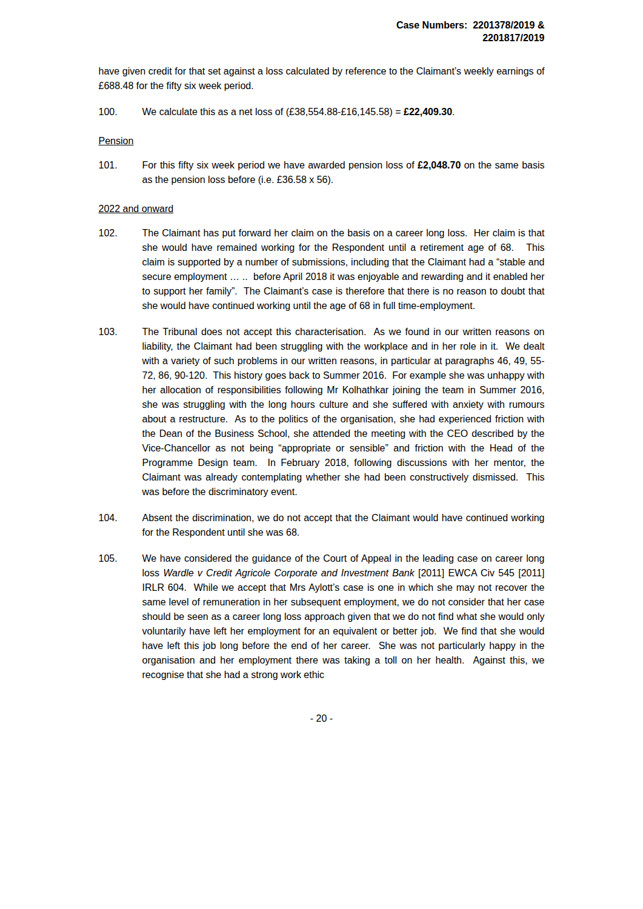Case Numbers: 2201378/2019 &
2201817/2019
have given credit for that set against a loss calculated by reference to the Claimant’s weekly earnings of £688.48 for the fifty six week period.
100. We calculate this as a net loss of (£38,554.88-£16,145.58) = £22,409.30.
Pension
101. For this fifty six week period we have awarded pension loss of £2,048.70 on the same basis as the pension loss before (i.e. £36.58 x 56).
2022 and onward
102. The Claimant has put forward her claim on the basis on a career long loss. Her claim is that she would have remained working for the Respondent until a retirement age of 68. This claim is supported by a number of submissions, including that the Claimant had a “stable and secure employment … .. before April 2018 it was enjoyable and rewarding and it enabled her to support her family”. The Claimant’s case is therefore that there is no reason to doubt that she would have continued working until the age of 68 in full time-employment.
103. The Tribunal does not accept this characterisation. As we found in our written reasons on liability, the Claimant had been struggling with the workplace and in her role in it. We dealt with a variety of such problems in our written reasons, in particular at paragraphs 46, 49, 55-72, 86, 90-120. This history goes back to Summer 2016. For example she was unhappy with her allocation of responsibilities following Mr Kolhathkar joining the team in Summer 2016, she was struggling with the long hours culture and she suffered with anxiety with rumours about a restructure. As to the politics of the organisation, she had experienced friction with the Dean of the Business School, she attended the meeting with the CEO described by the Vice-Chancellor as not being “appropriate or sensible” and friction with the Head of the Programme Design team. In February 2018, following discussions with her mentor, the Claimant was already contemplating whether she had been constructively dismissed. This was before the discriminatory event.
104. Absent the discrimination, we do not accept that the Claimant would have continued working for the Respondent until she was 68.
105. We have considered the guidance of the Court of Appeal in the leading case on career long loss Wardle v Credit Agricole Corporate and Investment Bank [2011] EWCA Civ 545 [2011] IRLR 604. While we accept that Mrs Aylott’s case is one in which she may not recover the same level of remuneration in her subsequent employment, we do not consider that her case should be seen as a career long loss approach given that we do not find what she would only voluntarily have left her employment for an equivalent or better job. We find that she would have left this job long before the end of her career. She was not particularly happy in the organisation and her employment there was taking a toll on her health. Against this, we recognise that she had a strong work ethic
- 20 -